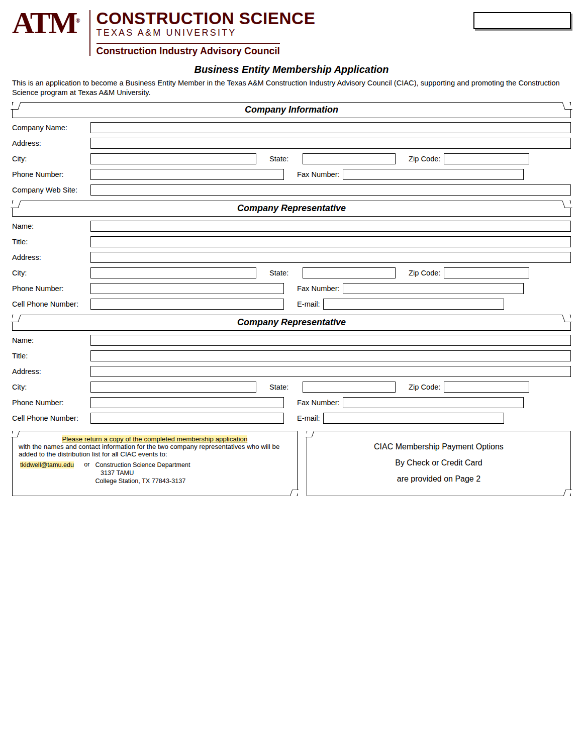A⁠T⁠M®
CONSTRUCTION SCIENCE
TEXAS A&M UNIVERSITY
Construction Industry Advisory Council
Business Entity Membership Application
This is an application to become a Business Entity Member in the Texas A&M Construction Industry Advisory Council (CIAC), supporting and promoting the Construction Science program at Texas A&M University.
Company Information
Company Name:
Address:
City: State: Zip Code:
Phone Number: Fax Number:
Company Web Site:
Company Representative
Name:
Title:
Address:
City: State: Zip Code:
Phone Number: Fax Number:
Cell Phone Number: E-mail:
Company Representative
Name:
Title:
Address:
City: State: Zip Code:
Phone Number: Fax Number:
Cell Phone Number: E-mail:
Please return a copy of the completed membership application
with the names and contact information for the two company representatives who will be added to the distribution list for all CIAC events to:
| tkidwell@tamu.edu | or | Construction Science Department 3137 TAMU College Station, TX 77843-3137 |
CIAC Membership Payment Options
By Check or Credit Card
are provided on Page 2